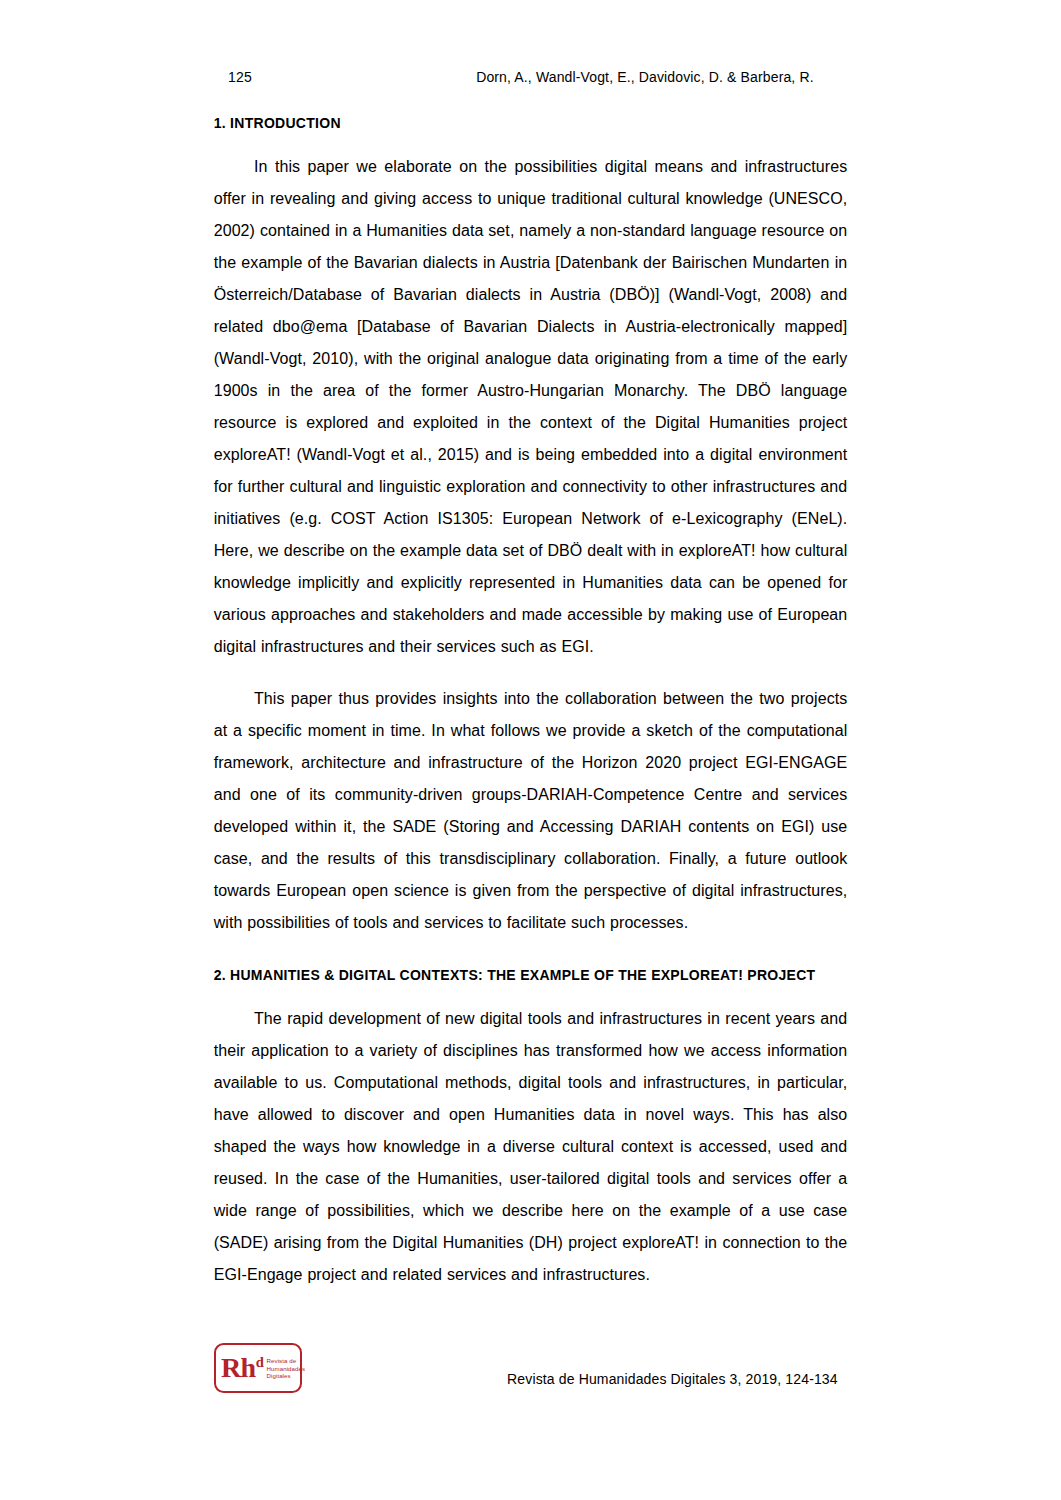125 Dorn, A., Wandl-Vogt, E., Davidovic, D. & Barbera, R.
1. Introduction
In this paper we elaborate on the possibilities digital means and infrastructures offer in revealing and giving access to unique traditional cultural knowledge (UNESCO, 2002) contained in a Humanities data set, namely a non-standard language resource on the example of the Bavarian dialects in Austria [Datenbank der Bairischen Mundarten in Österreich/Database of Bavarian dialects in Austria (DBÖ)] (Wandl-Vogt, 2008) and related dbo@ema [Database of Bavarian Dialects in Austria-electronically mapped] (Wandl-Vogt, 2010), with the original analogue data originating from a time of the early 1900s in the area of the former Austro-Hungarian Monarchy. The DBÖ language resource is explored and exploited in the context of the Digital Humanities project exploreAT! (Wandl-Vogt et al., 2015) and is being embedded into a digital environment for further cultural and linguistic exploration and connectivity to other infrastructures and initiatives (e.g. COST Action IS1305: European Network of e-Lexicography (ENeL). Here, we describe on the example data set of DBÖ dealt with in exploreAT! how cultural knowledge implicitly and explicitly represented in Humanities data can be opened for various approaches and stakeholders and made accessible by making use of European digital infrastructures and their services such as EGI.
This paper thus provides insights into the collaboration between the two projects at a specific moment in time. In what follows we provide a sketch of the computational framework, architecture and infrastructure of the Horizon 2020 project EGI-ENGAGE and one of its community-driven groups-DARIAH-Competence Centre and services developed within it, the SADE (Storing and Accessing DARIAH contents on EGI) use case, and the results of this transdisciplinary collaboration. Finally, a future outlook towards European open science is given from the perspective of digital infrastructures, with possibilities of tools and services to facilitate such processes.
2. Humanities & Digital Contexts: The Example of the exploreAT! Project
The rapid development of new digital tools and infrastructures in recent years and their application to a variety of disciplines has transformed how we access information available to us. Computational methods, digital tools and infrastructures, in particular, have allowed to discover and open Humanities data in novel ways. This has also shaped the ways how knowledge in a diverse cultural context is accessed, used and reused. In the case of the Humanities, user-tailored digital tools and services offer a wide range of possibilities, which we describe here on the example of a use case (SADE) arising from the Digital Humanities (DH) project exploreAT! in connection to the EGI-Engage project and related services and infrastructures.
Rhd Revista de
Humanidades
Digitales
Revista de Humanidades Digitales 3, 2019, 124-134